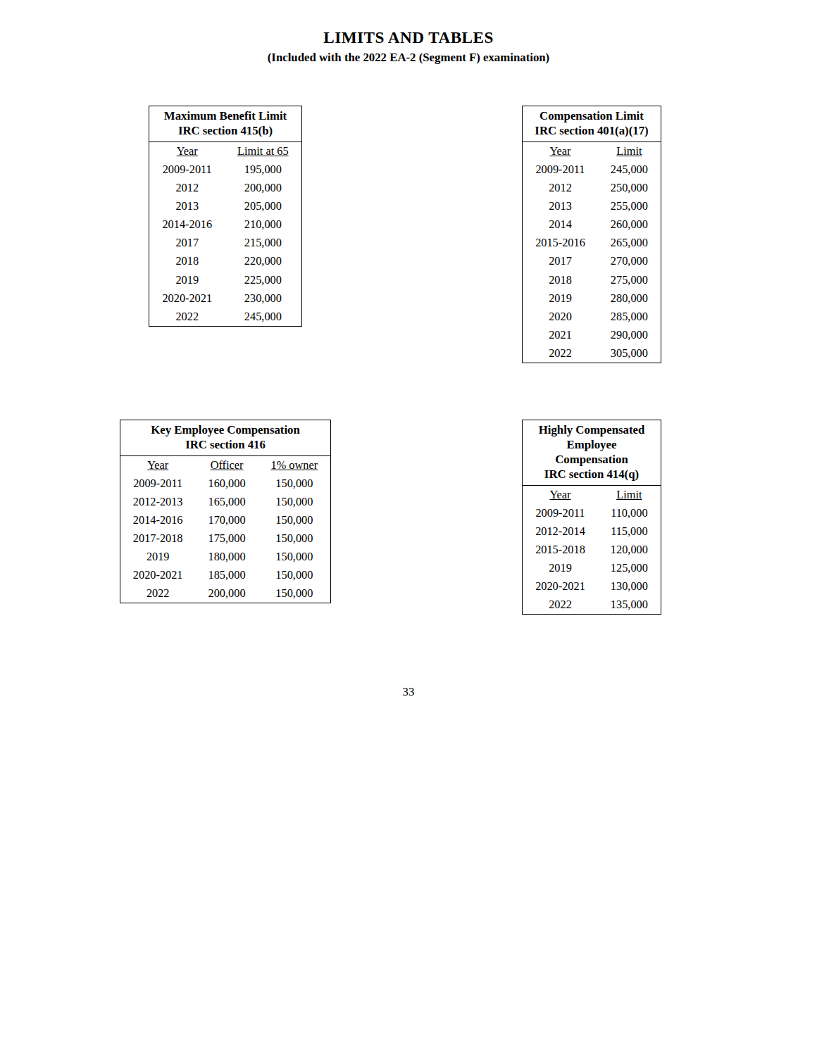LIMITS AND TABLES
(Included with the 2022 EA-2 (Segment F) examination)
Maximum Benefit Limit IRC section 415(b)
| Year | Limit at 65 |
| --- | --- |
| 2009-2011 | 195,000 |
| 2012 | 200,000 |
| 2013 | 205,000 |
| 2014-2016 | 210,000 |
| 2017 | 215,000 |
| 2018 | 220,000 |
| 2019 | 225,000 |
| 2020-2021 | 230,000 |
| 2022 | 245,000 |
Compensation Limit IRC section 401(a)(17)
| Year | Limit |
| --- | --- |
| 2009-2011 | 245,000 |
| 2012 | 250,000 |
| 2013 | 255,000 |
| 2014 | 260,000 |
| 2015-2016 | 265,000 |
| 2017 | 270,000 |
| 2018 | 275,000 |
| 2019 | 280,000 |
| 2020 | 285,000 |
| 2021 | 290,000 |
| 2022 | 305,000 |
Key Employee Compensation IRC section 416
| Year | Officer | 1% owner |
| --- | --- | --- |
| 2009-2011 | 160,000 | 150,000 |
| 2012-2013 | 165,000 | 150,000 |
| 2014-2016 | 170,000 | 150,000 |
| 2017-2018 | 175,000 | 150,000 |
| 2019 | 180,000 | 150,000 |
| 2020-2021 | 185,000 | 150,000 |
| 2022 | 200,000 | 150,000 |
Highly Compensated Employee Compensation IRC section 414(q)
| Year | Limit |
| --- | --- |
| 2009-2011 | 110,000 |
| 2012-2014 | 115,000 |
| 2015-2018 | 120,000 |
| 2019 | 125,000 |
| 2020-2021 | 130,000 |
| 2022 | 135,000 |
33